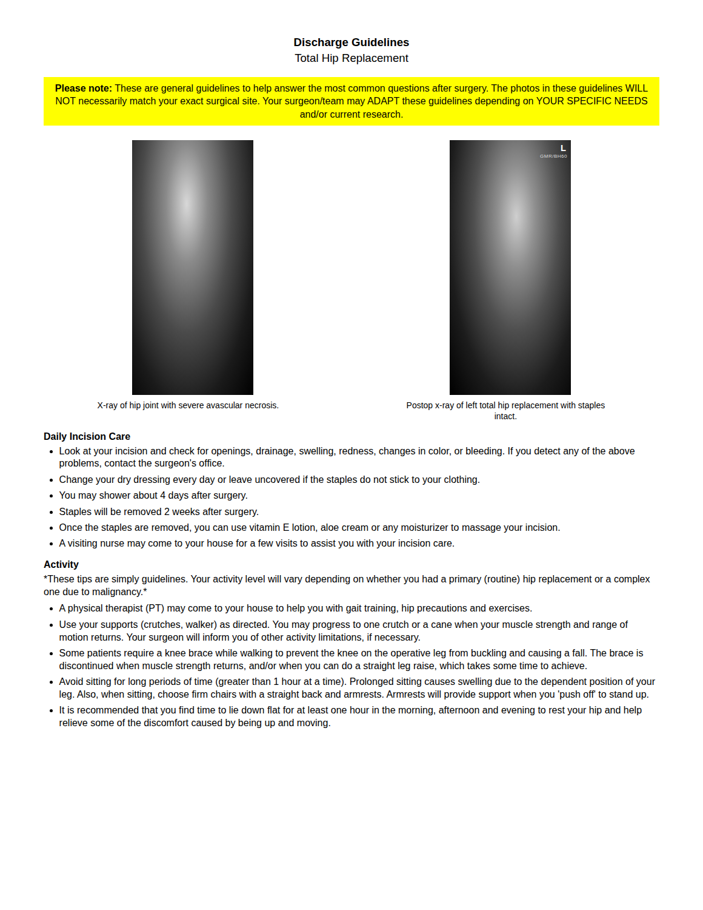Discharge Guidelines
Total Hip Replacement
Please note: These are general guidelines to help answer the most common questions after surgery. The photos in these guidelines WILL NOT necessarily match your exact surgical site. Your surgeon/team may ADAPT these guidelines depending on YOUR SPECIFIC NEEDS and/or current research.
X-ray of hip joint with severe avascular necrosis.
Postop x-ray of left total hip replacement with staples intact.
Daily Incision Care
Look at your incision and check for openings, drainage, swelling, redness, changes in color, or bleeding. If you detect any of the above problems, contact the surgeon's office.
Change your dry dressing every day or leave uncovered if the staples do not stick to your clothing.
You may shower about 4 days after surgery.
Staples will be removed 2 weeks after surgery.
Once the staples are removed, you can use vitamin E lotion, aloe cream or any moisturizer to massage your incision.
A visiting nurse may come to your house for a few visits to assist you with your incision care.
Activity
*These tips are simply guidelines. Your activity level will vary depending on whether you had a primary (routine) hip replacement or a complex one due to malignancy.*
A physical therapist (PT) may come to your house to help you with gait training, hip precautions and exercises.
Use your supports (crutches, walker) as directed. You may progress to one crutch or a cane when your muscle strength and range of motion returns. Your surgeon will inform you of other activity limitations, if necessary.
Some patients require a knee brace while walking to prevent the knee on the operative leg from buckling and causing a fall. The brace is discontinued when muscle strength returns, and/or when you can do a straight leg raise, which takes some time to achieve.
Avoid sitting for long periods of time (greater than 1 hour at a time). Prolonged sitting causes swelling due to the dependent position of your leg. Also, when sitting, choose firm chairs with a straight back and armrests. Armrests will provide support when you 'push off' to stand up.
It is recommended that you find time to lie down flat for at least one hour in the morning, afternoon and evening to rest your hip and help relieve some of the discomfort caused by being up and moving.